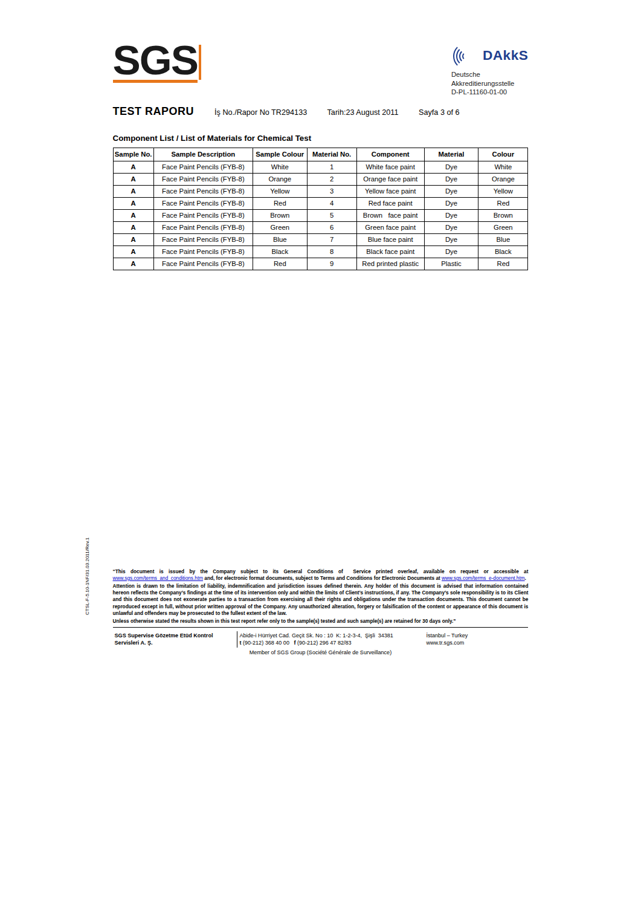SGS
DAkkS
Deutsche
Akkreditierungsstelle
D-PL-11160-01-00
TEST RAPORU
İş No./Rapor No TR294133 Tarih:23 August 2011 Sayfa 3 of 6
Component List / List of Materials for Chemical Test
| Sample No. | Sample Description | Sample Colour | Material No. | Component | Material | Colour |
| --- | --- | --- | --- | --- | --- | --- |
| A | Face Paint Pencils (FYB-8) | White | 1 | White face paint | Dye | White |
| A | Face Paint Pencils (FYB-8) | Orange | 2 | Orange face paint | Dye | Orange |
| A | Face Paint Pencils (FYB-8) | Yellow | 3 | Yellow face paint | Dye | Yellow |
| A | Face Paint Pencils (FYB-8) | Red | 4 | Red face paint | Dye | Red |
| A | Face Paint Pencils (FYB-8) | Brown | 5 | Brown face paint | Dye | Brown |
| A | Face Paint Pencils (FYB-8) | Green | 6 | Green face paint | Dye | Green |
| A | Face Paint Pencils (FYB-8) | Blue | 7 | Blue face paint | Dye | Blue |
| A | Face Paint Pencils (FYB-8) | Black | 8 | Black face paint | Dye | Black |
| A | Face Paint Pencils (FYB-8) | Red | 9 | Red printed plastic | Plastic | Red |
CTSL-F-5.10-1NF/31.03.2011/Rev.1
“This document is issued by the Company subject to its General Conditions of Service printed overleaf, available on request or accessible at www.sgs.com/terms_and_conditions.htm and, for electronic format documents, subject to Terms and Conditions for Electronic Documents at www.sgs.com/terms_e-document.htm.
Attention is drawn to the limitation of liability, indemnification and jurisdiction issues defined therein. Any holder of this document is advised that information contained hereon reflects the Company’s findings at the time of its intervention only and within the limits of Client’s instructions, if any. The Company’s sole responsibility is to its Client and this document does not exonerate parties to a transaction from exercising all their rights and obligations under the transaction documents. This document cannot be reproduced except in full, without prior written approval of the Company. Any unauthorized alteration, forgery or falsification of the content or appearance of this document is unlawful and offenders may be prosecuted to the fullest extent of the law.
Unless otherwise stated the results shown in this test report refer only to the sample(s) tested and such sample(s) are retained for 30 days only.”
| SGS Supervise Gözetme Etüd Kontrol Servisleri A. Ş. | Abide-i Hürriyet Cad. Geçit Sk. No : 10 K: 1-2-3-4, Şişli 34381 t (90-212) 368 40 00 f (90-212) 296 47 82/83 | İstanbul – Turkey www.tr.sgs.com |
Member of SGS Group (Société Générale de Surveillance)